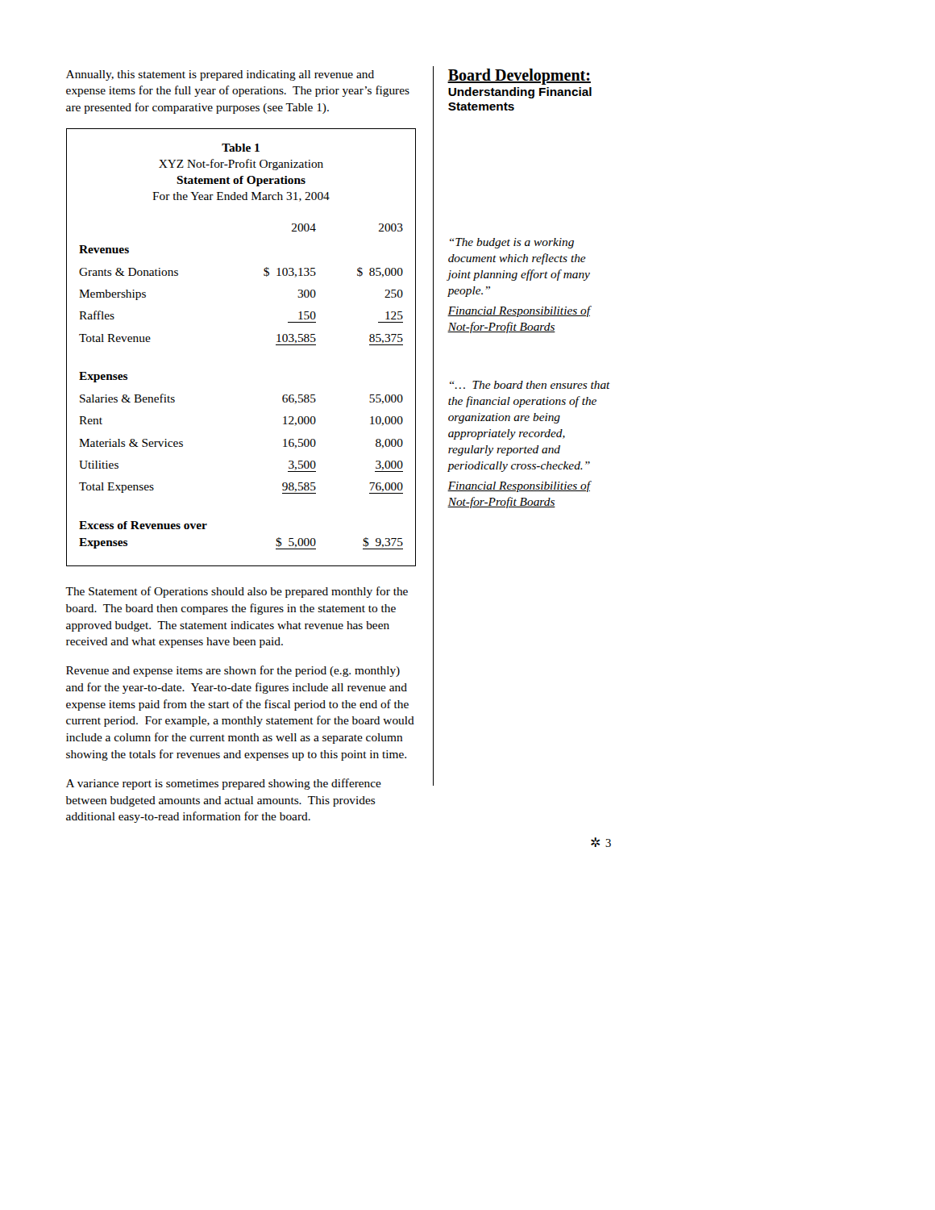Annually, this statement is prepared indicating all revenue and expense items for the full year of operations. The prior year’s figures are presented for comparative purposes (see Table 1).
Table 1
XYZ Not-for-Profit Organization
Statement of Operations
For the Year Ended March 31, 2004
| | 2004 | 2003 |
| Revenues | | |
| Grants & Donations | $ 103,135 | $ 85,000 |
| Memberships | 300 | 250 |
| Raffles | 150 | 125 |
| Total Revenue | 103,585 | 85,375 |
| Expenses | | |
| Salaries & Benefits | 66,585 | 55,000 |
| Rent | 12,000 | 10,000 |
| Materials & Services | 16,500 | 8,000 |
| Utilities | 3,500 | 3,000 |
| Total Expenses | 98,585 | 76,000 |
| Excess of Revenues over Expenses | $ 5,000 | $ 9,375 |
The Statement of Operations should also be prepared monthly for the board. The board then compares the figures in the statement to the approved budget. The statement indicates what revenue has been received and what expenses have been paid.
Revenue and expense items are shown for the period (e.g. monthly) and for the year-to-date. Year-to-date figures include all revenue and expense items paid from the start of the fiscal period to the end of the current period. For example, a monthly statement for the board would include a column for the current month as well as a separate column showing the totals for revenues and expenses up to this point in time.
A variance report is sometimes prepared showing the difference between budgeted amounts and actual amounts. This provides additional easy-to-read information for the board.
Board Development:
Understanding Financial Statements
“The budget is a working document which reflects the joint planning effort of many people.”
Financial Responsibilities of Not-for-Profit Boards
“… The board then ensures that the financial operations of the organization are being appropriately recorded, regularly reported and periodically cross-checked.”
Financial Responsibilities of Not-for-Profit Boards
✲3